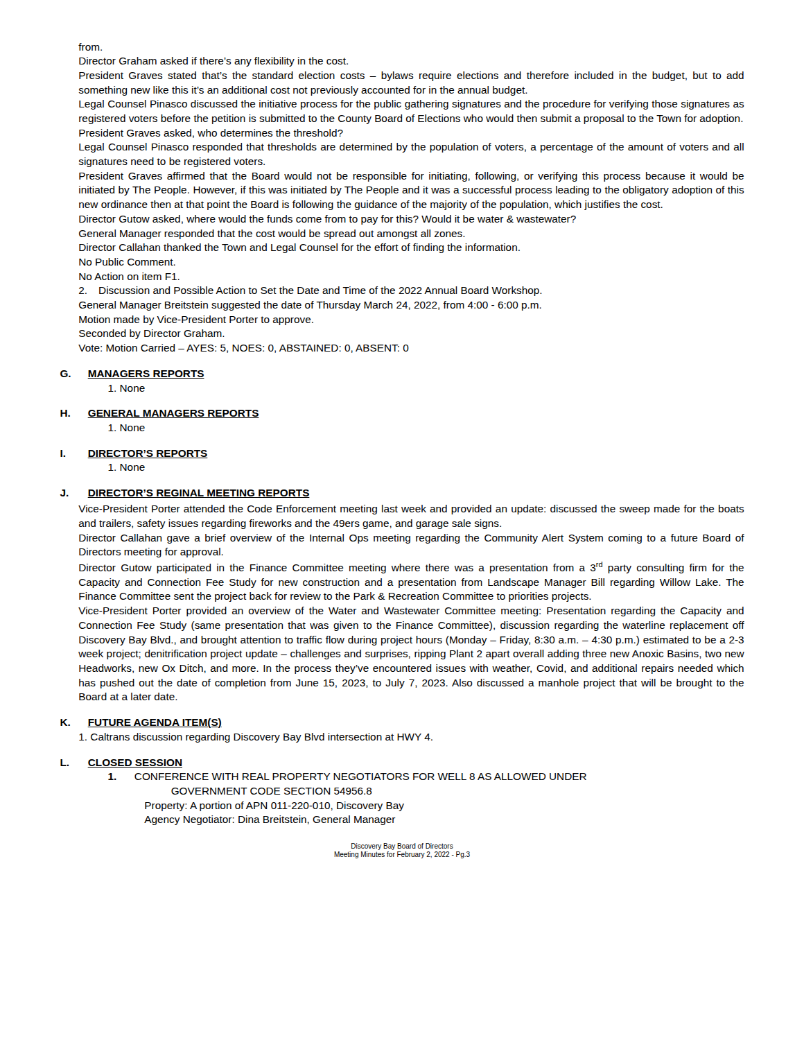from.
Director Graham asked if there’s any flexibility in the cost.
President Graves stated that’s the standard election costs – bylaws require elections and therefore included in the budget, but to add something new like this it’s an additional cost not previously accounted for in the annual budget.
Legal Counsel Pinasco discussed the initiative process for the public gathering signatures and the procedure for verifying those signatures as registered voters before the petition is submitted to the County Board of Elections who would then submit a proposal to the Town for adoption.
President Graves asked, who determines the threshold?
Legal Counsel Pinasco responded that thresholds are determined by the population of voters, a percentage of the amount of voters and all signatures need to be registered voters.
President Graves affirmed that the Board would not be responsible for initiating, following, or verifying this process because it would be initiated by The People. However, if this was initiated by The People and it was a successful process leading to the obligatory adoption of this new ordinance then at that point the Board is following the guidance of the majority of the population, which justifies the cost.
Director Gutow asked, where would the funds come from to pay for this? Would it be water & wastewater?
General Manager responded that the cost would be spread out amongst all zones.
Director Callahan thanked the Town and Legal Counsel for the effort of finding the information.
No Public Comment.
No Action on item F1.
2. Discussion and Possible Action to Set the Date and Time of the 2022 Annual Board Workshop.
General Manager Breitstein suggested the date of Thursday March 24, 2022, from 4:00 - 6:00 p.m.
Motion made by Vice-President Porter to approve.
Seconded by Director Graham.
Vote: Motion Carried – AYES: 5, NOES: 0, ABSTAINED: 0, ABSENT: 0
G. MANAGERS REPORTS
1. None
H. GENERAL MANAGERS REPORTS
1. None
I. DIRECTOR’S REPORTS
1. None
J. DIRECTOR’S REGINAL MEETING REPORTS
Vice-President Porter attended the Code Enforcement meeting last week and provided an update: discussed the sweep made for the boats and trailers, safety issues regarding fireworks and the 49ers game, and garage sale signs.
Director Callahan gave a brief overview of the Internal Ops meeting regarding the Community Alert System coming to a future Board of Directors meeting for approval.
Director Gutow participated in the Finance Committee meeting where there was a presentation from a 3rd party consulting firm for the Capacity and Connection Fee Study for new construction and a presentation from Landscape Manager Bill regarding Willow Lake. The Finance Committee sent the project back for review to the Park & Recreation Committee to priorities projects.
Vice-President Porter provided an overview of the Water and Wastewater Committee meeting: Presentation regarding the Capacity and Connection Fee Study (same presentation that was given to the Finance Committee), discussion regarding the waterline replacement off Discovery Bay Blvd., and brought attention to traffic flow during project hours (Monday – Friday, 8:30 a.m. – 4:30 p.m.) estimated to be a 2-3 week project; denitrification project update – challenges and surprises, ripping Plant 2 apart overall adding three new Anoxic Basins, two new Headworks, new Ox Ditch, and more. In the process they’ve encountered issues with weather, Covid, and additional repairs needed which has pushed out the date of completion from June 15, 2023, to July 7, 2023. Also discussed a manhole project that will be brought to the Board at a later date.
K. FUTURE AGENDA ITEM(S)
1. Caltrans discussion regarding Discovery Bay Blvd intersection at HWY 4.
L. CLOSED SESSION
1. CONFERENCE WITH REAL PROPERTY NEGOTIATORS FOR WELL 8 AS ALLOWED UNDER
GOVERNMENT CODE SECTION 54956.8
Property: A portion of APN 011-220-010, Discovery Bay
Agency Negotiator: Dina Breitstein, General Manager
Discovery Bay Board of Directors
Meeting Minutes for February 2, 2022 - Pg.3